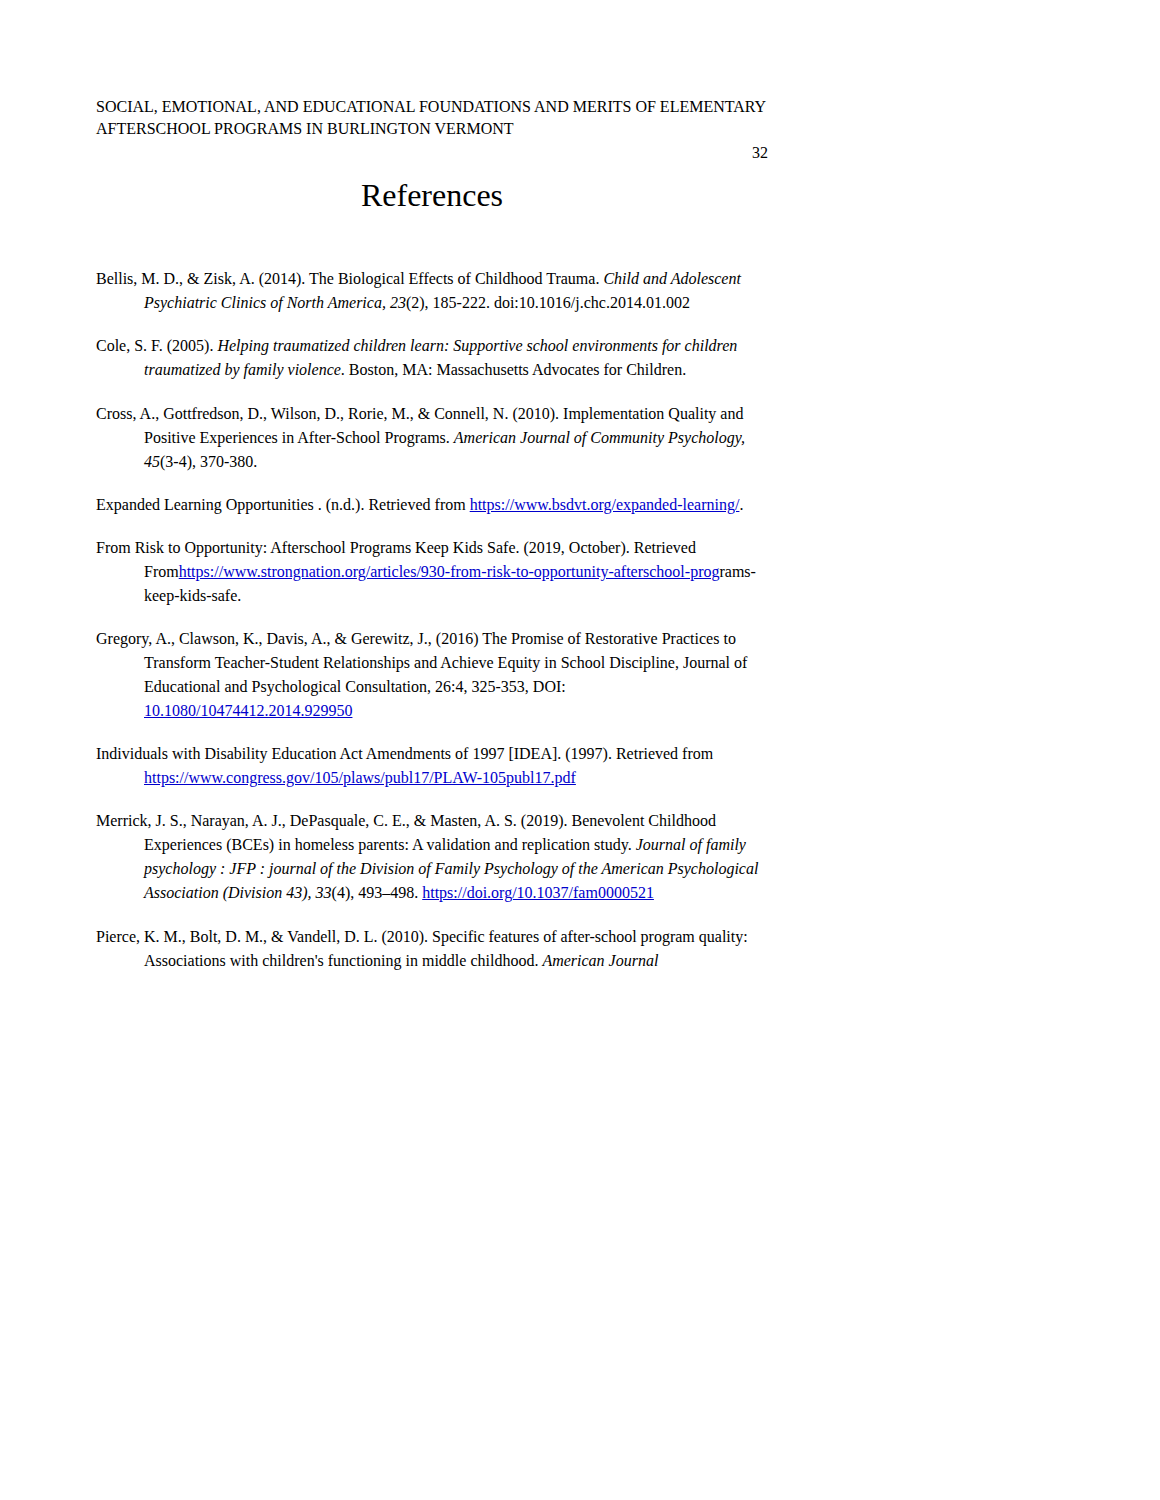SOCIAL, EMOTIONAL, AND EDUCATIONAL FOUNDATIONS AND MERITS OF ELEMENTARY AFTERSCHOOL PROGRAMS IN BURLINGTON VERMONT
32
References
Bellis, M. D., & Zisk, A. (2014). The Biological Effects of Childhood Trauma. Child and Adolescent Psychiatric Clinics of North America, 23(2), 185-222. doi:10.1016/j.chc.2014.01.002
Cole, S. F. (2005). Helping traumatized children learn: Supportive school environments for children traumatized by family violence. Boston, MA: Massachusetts Advocates for Children.
Cross, A., Gottfredson, D., Wilson, D., Rorie, M., & Connell, N. (2010). Implementation Quality and Positive Experiences in After-School Programs. American Journal of Community Psychology, 45(3-4), 370-380.
Expanded Learning Opportunities . (n.d.). Retrieved from https://www.bsdvt.org/expanded-learning/.
From Risk to Opportunity: Afterschool Programs Keep Kids Safe. (2019, October). Retrieved Fromhttps://www.strongnation.org/articles/930-from-risk-to-opportunity-afterschool-programs-keep-kids-safe.
Gregory, A., Clawson, K., Davis, A., & Gerewitz, J., (2016) The Promise of Restorative Practices to Transform Teacher-Student Relationships and Achieve Equity in School Discipline, Journal of Educational and Psychological Consultation, 26:4, 325-353, DOI: 10.1080/10474412.2014.929950
Individuals with Disability Education Act Amendments of 1997 [IDEA]. (1997). Retrieved from https://www.congress.gov/105/plaws/publ17/PLAW-105publ17.pdf
Merrick, J. S., Narayan, A. J., DePasquale, C. E., & Masten, A. S. (2019). Benevolent Childhood Experiences (BCEs) in homeless parents: A validation and replication study. Journal of family psychology : JFP : journal of the Division of Family Psychology of the American Psychological Association (Division 43), 33(4), 493–498. https://doi.org/10.1037/fam0000521
Pierce, K. M., Bolt, D. M., & Vandell, D. L. (2010). Specific features of after-school program quality: Associations with children's functioning in middle childhood. American Journal